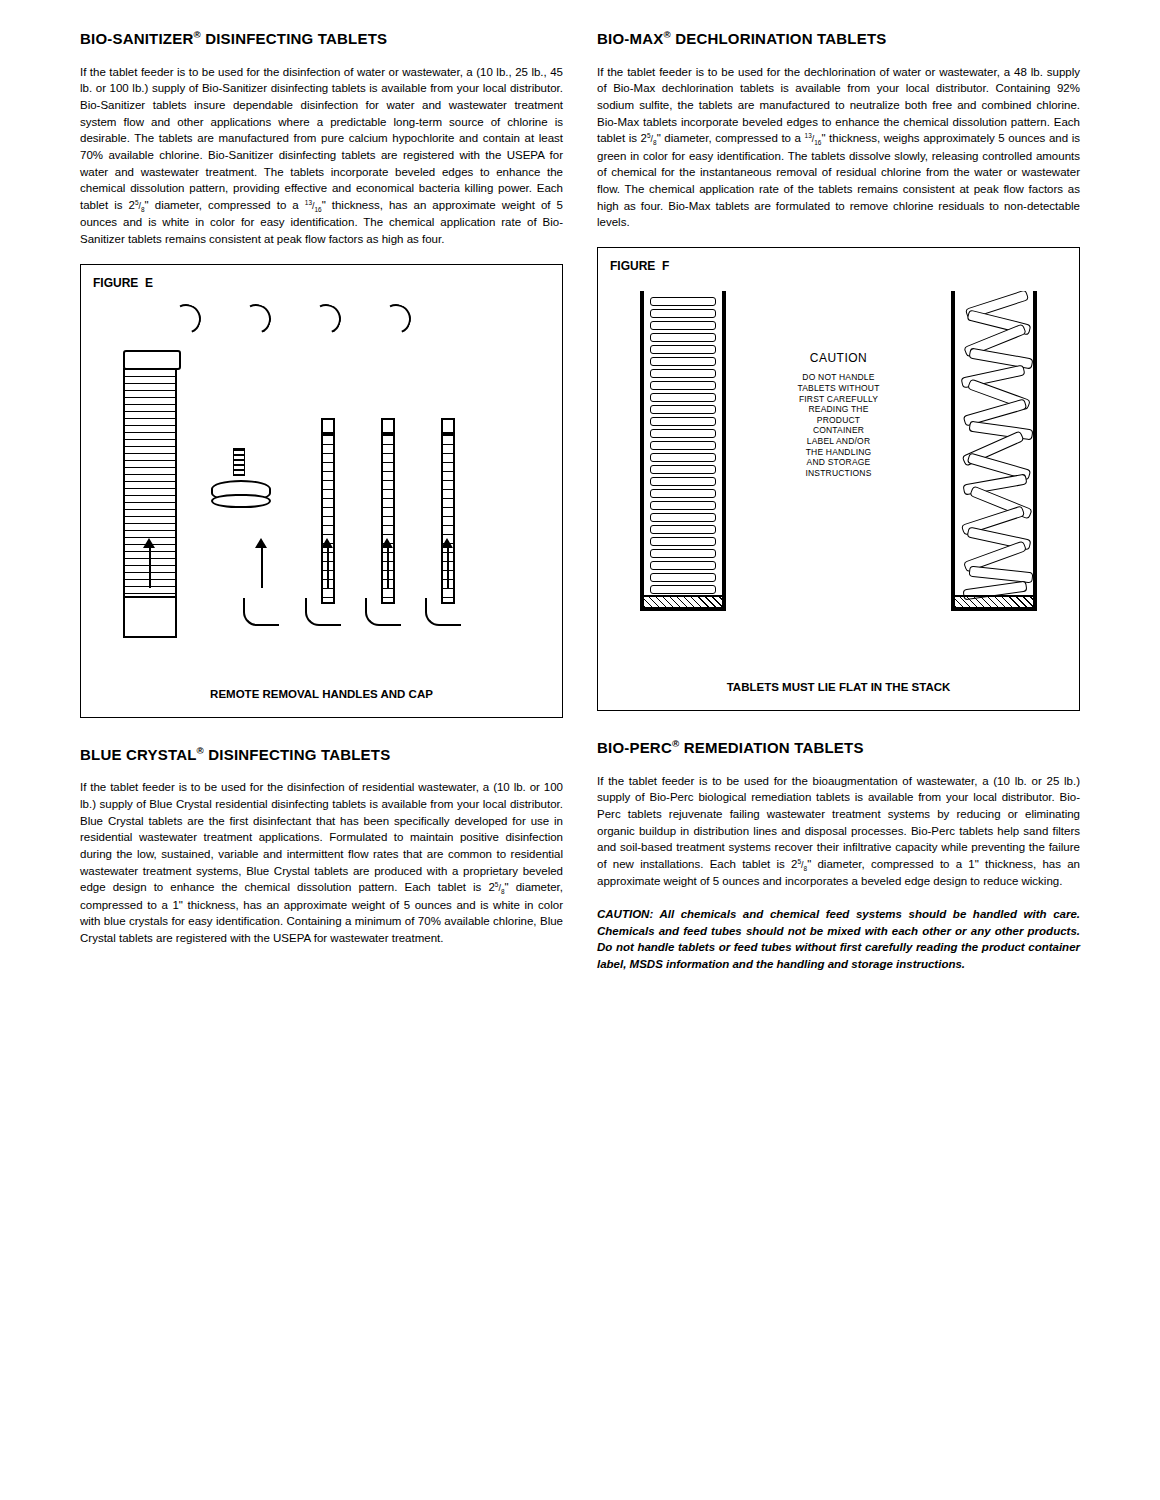BIO-SANITIZER® DISINFECTING TABLETS
If the tablet feeder is to be used for the disinfection of water or wastewater, a (10 lb., 25 lb., 45 lb. or 100 lb.) supply of Bio-Sanitizer disinfecting tablets is available from your local distributor. Bio-Sanitizer tablets insure dependable disinfection for water and wastewater treatment system flow and other applications where a predictable long-term source of chlorine is desirable. The tablets are manufactured from pure calcium hypochlorite and contain at least 70% available chlorine. Bio-Sanitizer disinfecting tablets are registered with the USEPA for water and wastewater treatment. The tablets incorporate beveled edges to enhance the chemical dissolution pattern, providing effective and economical bacteria killing power. Each tablet is 25/8" diameter, compressed to a 13/16" thickness, has an approximate weight of 5 ounces and is white in color for easy identification. The chemical application rate of Bio-Sanitizer tablets remains consistent at peak flow factors as high as four.
FIGURE E
REMOTE REMOVAL HANDLES AND CAP
BLUE CRYSTAL® DISINFECTING TABLETS
If the tablet feeder is to be used for the disinfection of residential wastewater, a (10 lb. or 100 lb.) supply of Blue Crystal residential disinfecting tablets is available from your local distributor. Blue Crystal tablets are the first disinfectant that has been specifically developed for use in residential wastewater treatment applications. Formulated to maintain positive disinfection during the low, sustained, variable and intermittent flow rates that are common to residential wastewater treatment systems, Blue Crystal tablets are produced with a proprietary beveled edge design to enhance the chemical dissolution pattern. Each tablet is 25/8" diameter, compressed to a 1" thickness, has an approximate weight of 5 ounces and is white in color with blue crystals for easy identification. Containing a minimum of 70% available chlorine, Blue Crystal tablets are registered with the USEPA for wastewater treatment.
BIO-MAX® DECHLORINATION TABLETS
If the tablet feeder is to be used for the dechlorination of water or wastewater, a 48 lb. supply of Bio-Max dechlorination tablets is available from your local distributor. Containing 92% sodium sulfite, the tablets are manufactured to neutralize both free and combined chlorine. Bio-Max tablets incorporate beveled edges to enhance the chemical dissolution pattern. Each tablet is 25/8" diameter, compressed to a 13/16" thickness, weighs approximately 5 ounces and is green in color for easy identification. The tablets dissolve slowly, releasing controlled amounts of chemical for the instantaneous removal of residual chlorine from the water or wastewater flow. The chemical application rate of the tablets remains consistent at peak flow factors as high as four. Bio-Max tablets are formulated to remove chlorine residuals to non-detectable levels.
FIGURE F
CAUTION
DO NOT HANDLE
TABLETS WITHOUT
FIRST CAREFULLY
READING THE
PRODUCT
CONTAINER
LABEL AND/OR
THE HANDLING
AND STORAGE
INSTRUCTIONS
CORRECT
INCORRECT
TABLETS MUST LIE FLAT IN THE STACK
BIO-PERC® REMEDIATION TABLETS
If the tablet feeder is to be used for the bioaugmentation of wastewater, a (10 lb. or 25 lb.) supply of Bio-Perc biological remediation tablets is available from your local distributor. Bio-Perc tablets rejuvenate failing wastewater treatment systems by reducing or eliminating organic buildup in distribution lines and disposal processes. Bio-Perc tablets help sand filters and soil-based treatment systems recover their infiltrative capacity while preventing the failure of new installations. Each tablet is 25/8" diameter, compressed to a 1" thickness, has an approximate weight of 5 ounces and incorporates a beveled edge design to reduce wicking.
CAUTION: All chemicals and chemical feed systems should be handled with care. Chemicals and feed tubes should not be mixed with each other or any other products. Do not handle tablets or feed tubes without first carefully reading the product container label, MSDS information and the handling and storage instructions.